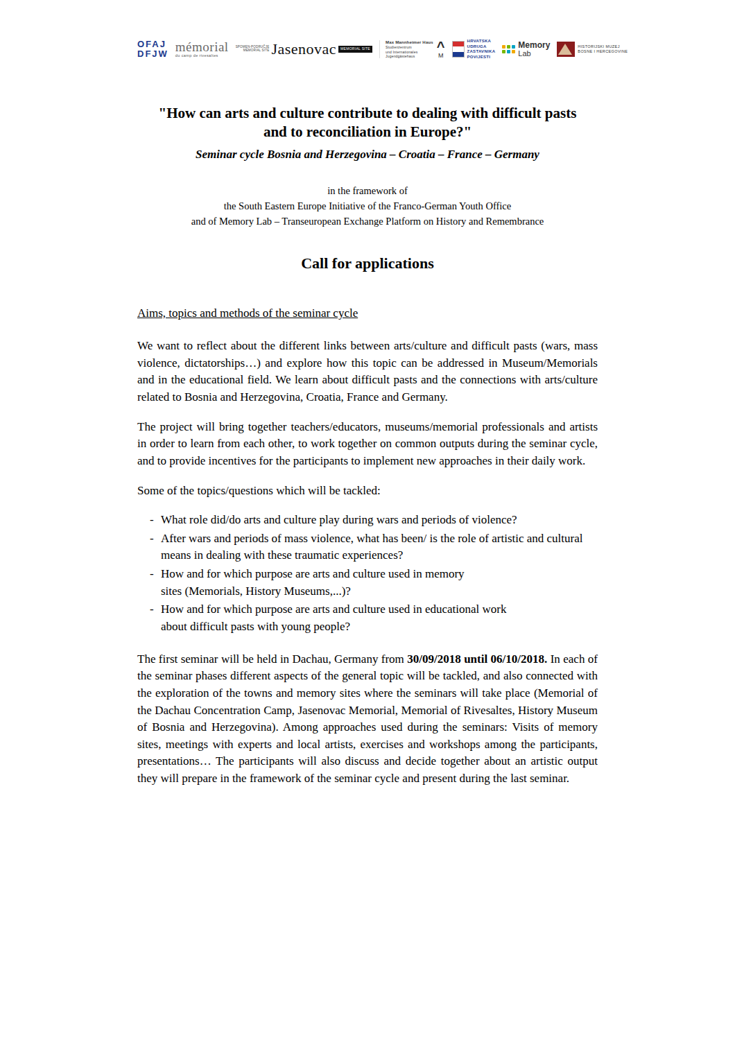OFAJ DFJW
mémorial du camp de rivesaltes
SPOMEN-PODRUČJE
MEMORIAL SITE Jasenovac MEMORIAL SITE
Max Mannheimer Haus
Studienzentrum
und Internationales
Jugendgästehaus ^M
Hrvatska
Udruga
Zastavnika
Povijesti
Memory Lab
Historijski muzej
Bosne i Hercegovine
"How can arts and culture contribute to dealing with difficult pasts
and to reconciliation in Europe?"
Seminar cycle Bosnia and Herzegovina – Croatia – France – Germany
in the framework of
the South Eastern Europe Initiative of the Franco-German Youth Office
and of Memory Lab – Transeuropean Exchange Platform on History and Remembrance
Call for applications
Aims, topics and methods of the seminar cycle
We want to reflect about the different links between arts/culture and difficult pasts (wars, mass violence, dictatorships…) and explore how this topic can be addressed in Museum/Memorials and in the educational field. We learn about difficult pasts and the connections with arts/culture related to Bosnia and Herzegovina, Croatia, France and Germany.
The project will bring together teachers/educators, museums/memorial professionals and artists in order to learn from each other, to work together on common outputs during the seminar cycle, and to provide incentives for the participants to implement new approaches in their daily work.
Some of the topics/questions which will be tackled:
What role did/do arts and culture play during wars and periods of violence?
After wars and periods of mass violence, what has been/ is the role of artistic and cultural means in dealing with these traumatic experiences?
How and for which purpose are arts and culture used in memory
sites (Memorials, History Museums,...)?
How and for which purpose are arts and culture used in educational work
about difficult pasts with young people?
The first seminar will be held in Dachau, Germany from 30/09/2018 until 06/10/2018. In each of the seminar phases different aspects of the general topic will be tackled, and also connected with the exploration of the towns and memory sites where the seminars will take place (Memorial of the Dachau Concentration Camp, Jasenovac Memorial, Memorial of Rivesaltes, History Museum of Bosnia and Herzegovina). Among approaches used during the seminars: Visits of memory sites, meetings with experts and local artists, exercises and workshops among the participants, presentations… The participants will also discuss and decide together about an artistic output they will prepare in the framework of the seminar cycle and present during the last seminar.